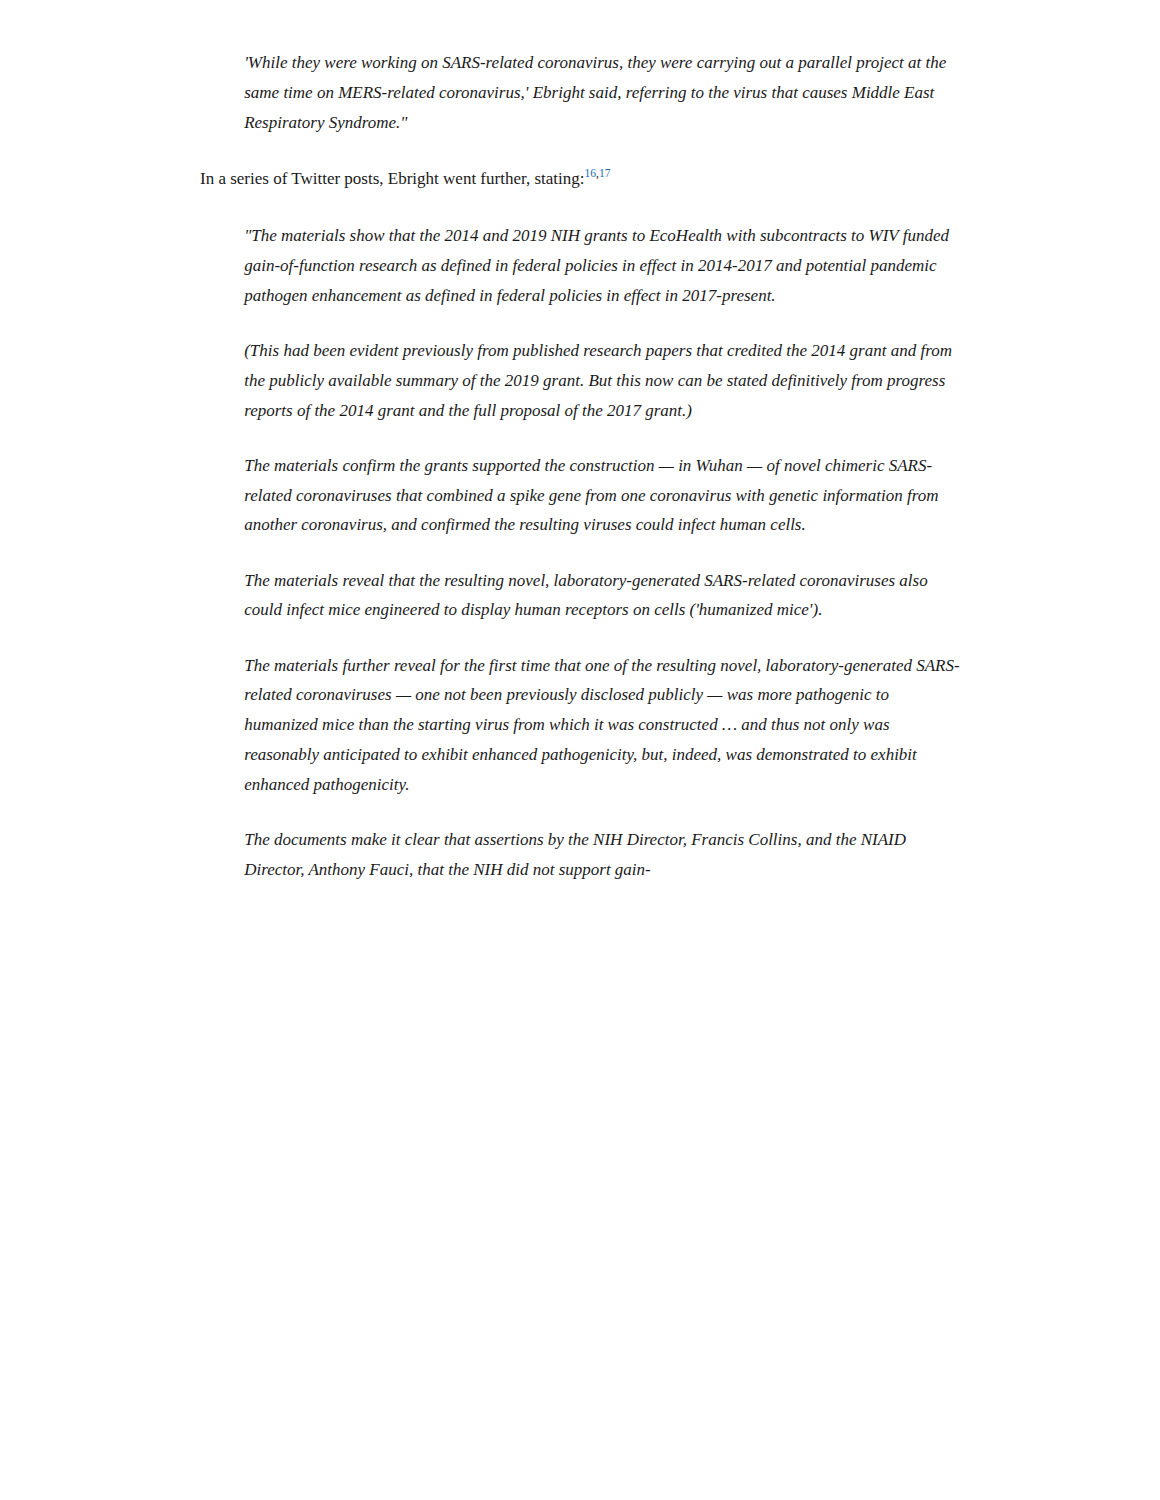'While they were working on SARS-related coronavirus, they were carrying out a parallel project at the same time on MERS-related coronavirus,' Ebright said, referring to the virus that causes Middle East Respiratory Syndrome."
In a series of Twitter posts, Ebright went further, stating:16,17
"The materials show that the 2014 and 2019 NIH grants to EcoHealth with subcontracts to WIV funded gain-of-function research as defined in federal policies in effect in 2014-2017 and potential pandemic pathogen enhancement as defined in federal policies in effect in 2017-present.
(This had been evident previously from published research papers that credited the 2014 grant and from the publicly available summary of the 2019 grant. But this now can be stated definitively from progress reports of the 2014 grant and the full proposal of the 2017 grant.)
The materials confirm the grants supported the construction — in Wuhan — of novel chimeric SARS-related coronaviruses that combined a spike gene from one coronavirus with genetic information from another coronavirus, and confirmed the resulting viruses could infect human cells.
The materials reveal that the resulting novel, laboratory-generated SARS-related coronaviruses also could infect mice engineered to display human receptors on cells ('humanized mice').
The materials further reveal for the first time that one of the resulting novel, laboratory-generated SARS-related coronaviruses — one not been previously disclosed publicly — was more pathogenic to humanized mice than the starting virus from which it was constructed … and thus not only was reasonably anticipated to exhibit enhanced pathogenicity, but, indeed, was demonstrated to exhibit enhanced pathogenicity.
The documents make it clear that assertions by the NIH Director, Francis Collins, and the NIAID Director, Anthony Fauci, that the NIH did not support gain-